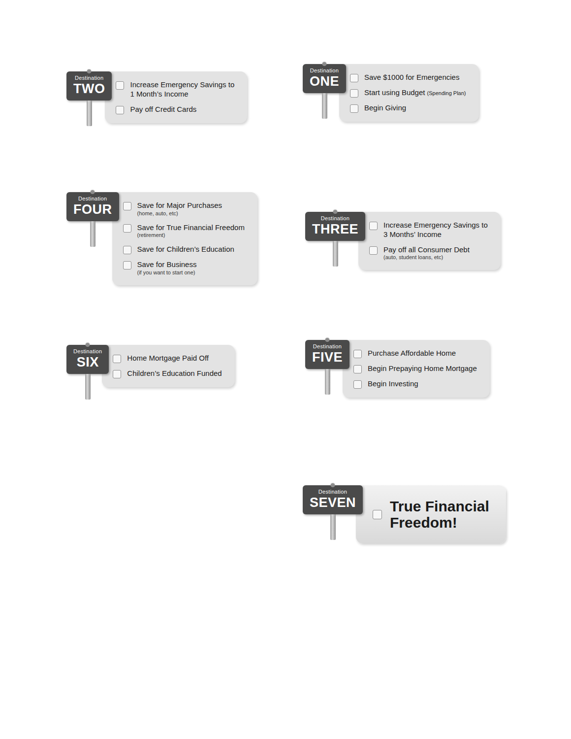Destination ONE
Save $1000 for Emergencies
Start using Budget (Spending Plan)
Begin Giving
Destination TWO
Increase Emergency Savings to
1 Month’s Income
Pay off Credit Cards
Destination THREE
Increase Emergency Savings to
3 Months’ Income
Pay off all Consumer Debt(auto, student loans, etc)
Destination FOUR
Save for Major Purchases(home, auto, etc)
Save for True Financial Freedom(retirement)
Save for Children’s Education
Save for Business(if you want to start one)
Destination FIVE
Purchase Affordable Home
Begin Prepaying Home Mortgage
Begin Investing
Destination SIX
Home Mortgage Paid Off
Children’s Education Funded
Destination SEVEN
True Financial
Freedom!